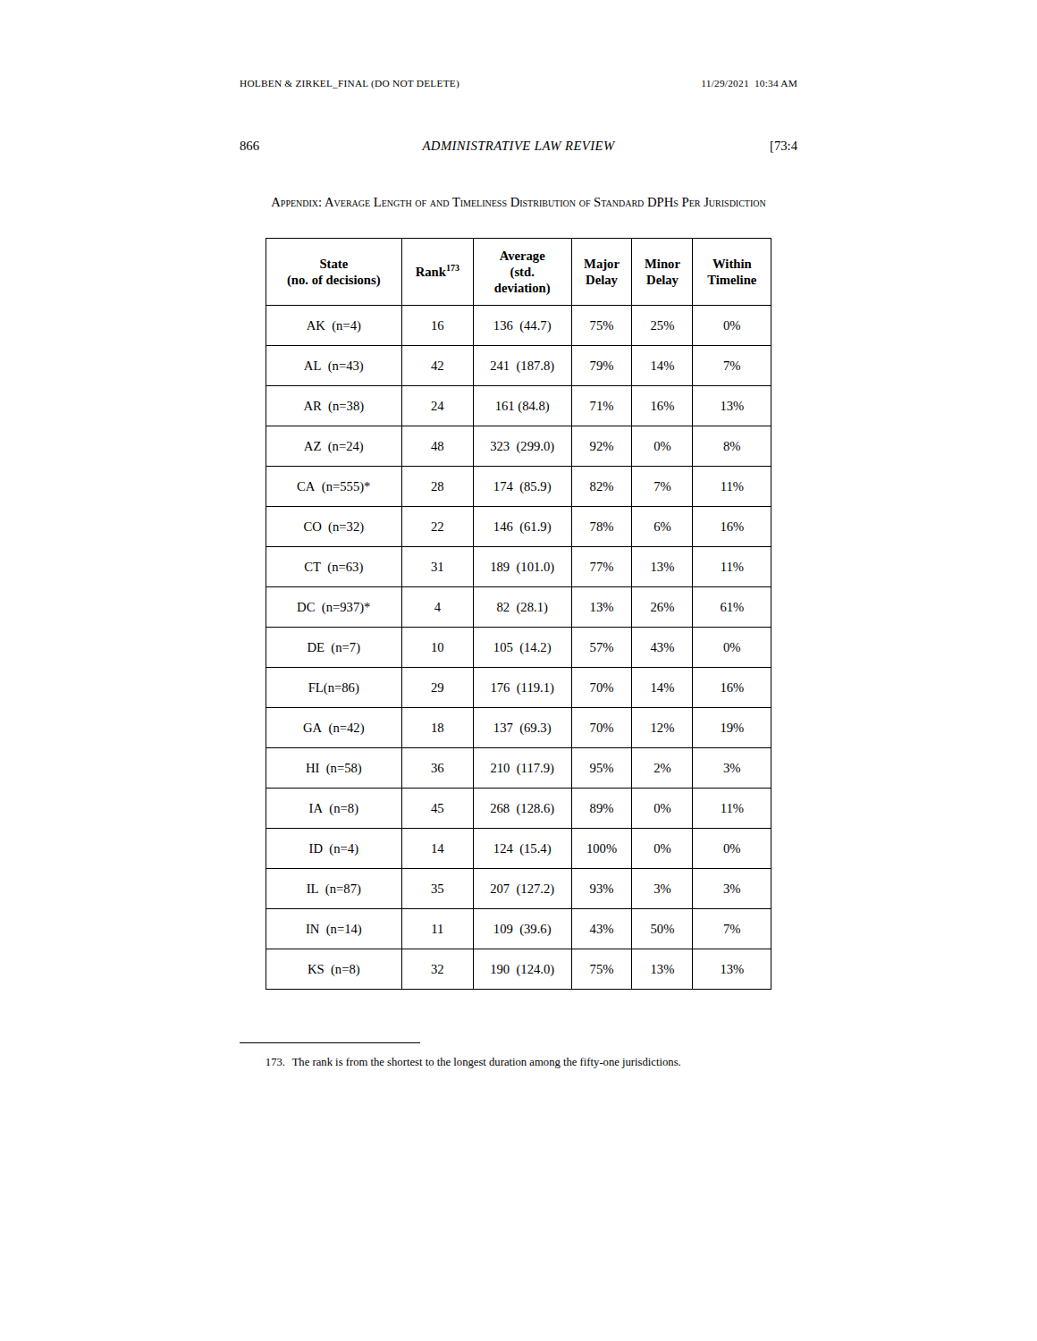Holben & Zirkel_final (Do Not Delete)
11/29/2021 10:34 AM
866
Administrative Law Review
[73:4
Appendix: Average Length of and Timeliness Distribution of Standard DPHs Per Jurisdiction
| State (no. of decisions) | Rank 173 | Average (std. deviation) | Major Delay | Minor Delay | Within Timeline |
| --- | --- | --- | --- | --- | --- |
| AK (n=4) | 16 | 136 (44.7) | 75% | 25% | 0% |
| AL (n=43) | 42 | 241 (187.8) | 79% | 14% | 7% |
| AR (n=38) | 24 | 161 (84.8) | 71% | 16% | 13% |
| AZ (n=24) | 48 | 323 (299.0) | 92% | 0% | 8% |
| CA (n=555)* | 28 | 174 (85.9) | 82% | 7% | 11% |
| CO (n=32) | 22 | 146 (61.9) | 78% | 6% | 16% |
| CT (n=63) | 31 | 189 (101.0) | 77% | 13% | 11% |
| DC (n=937)* | 4 | 82 (28.1) | 13% | 26% | 61% |
| DE (n=7) | 10 | 105 (14.2) | 57% | 43% | 0% |
| FL(n=86) | 29 | 176 (119.1) | 70% | 14% | 16% |
| GA (n=42) | 18 | 137 (69.3) | 70% | 12% | 19% |
| HI (n=58) | 36 | 210 (117.9) | 95% | 2% | 3% |
| IA (n=8) | 45 | 268 (128.6) | 89% | 0% | 11% |
| ID (n=4) | 14 | 124 (15.4) | 100% | 0% | 0% |
| IL (n=87) | 35 | 207 (127.2) | 93% | 3% | 3% |
| IN (n=14) | 11 | 109 (39.6) | 43% | 50% | 7% |
| KS (n=8) | 32 | 190 (124.0) | 75% | 13% | 13% |
173. The rank is from the shortest to the longest duration among the fifty-one jurisdictions.